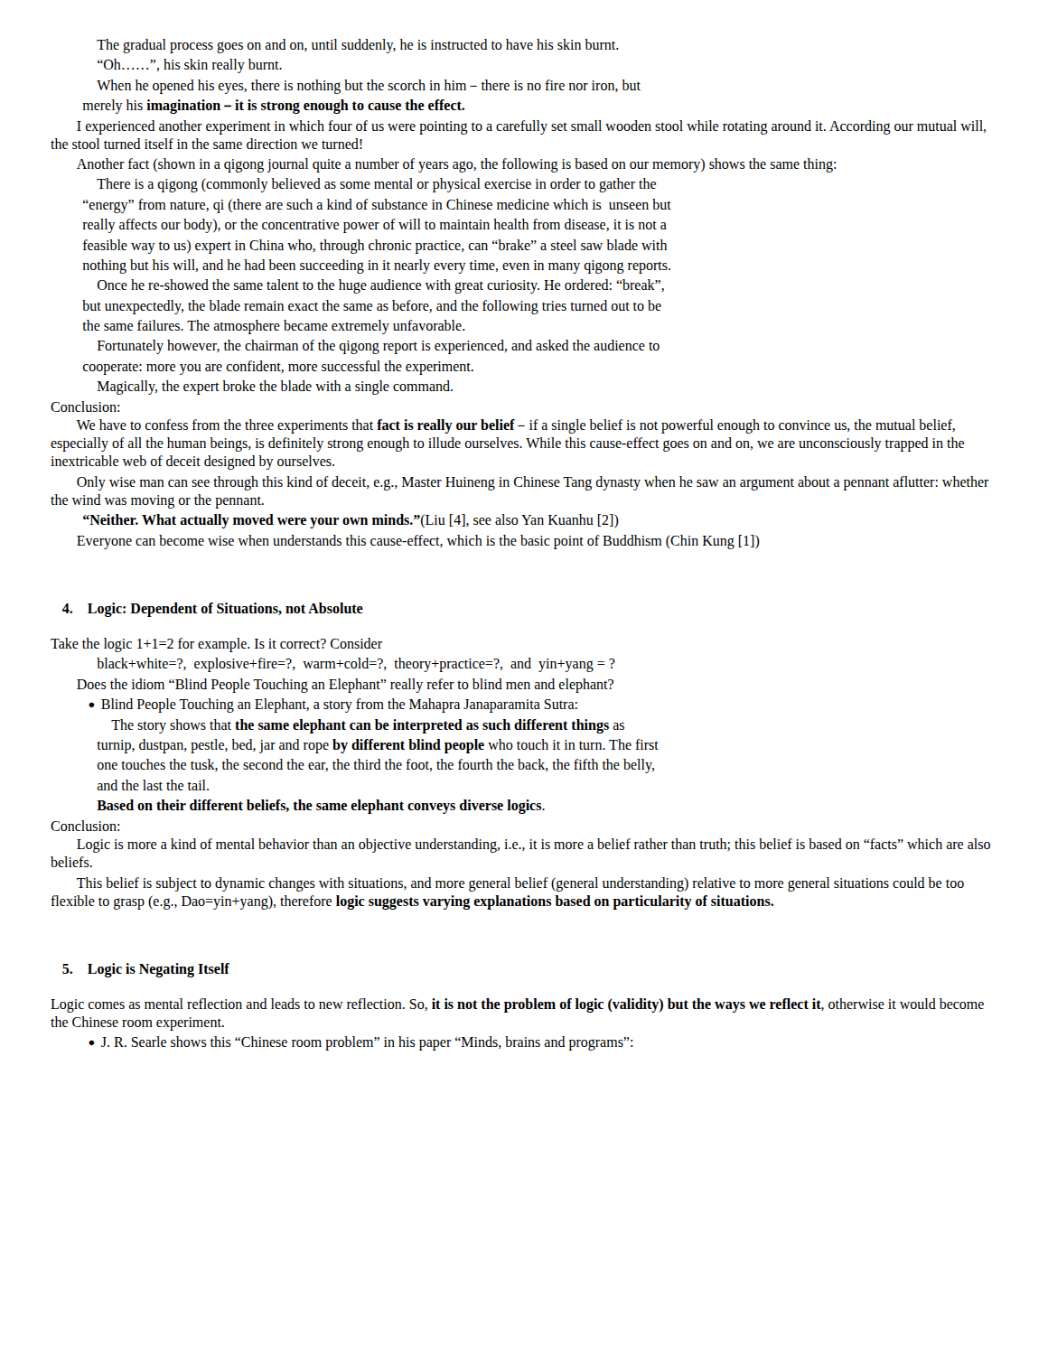The gradual process goes on and on, until suddenly, he is instructed to have his skin burnt.
“Oh……”, his skin really burnt.
When he opened his eyes, there is nothing but the scorch in him－there is no fire nor iron, but
merely his imagination－it is strong enough to cause the effect.
I experienced another experiment in which four of us were pointing to a carefully set small wooden stool while rotating around it. According our mutual will, the stool turned itself in the same direction we turned!
Another fact (shown in a qigong journal quite a number of years ago, the following is based on our memory) shows the same thing:
There is a qigong (commonly believed as some mental or physical exercise in order to gather the
“energy” from nature, qi (there are such a kind of substance in Chinese medicine which is unseen but
really affects our body), or the concentrative power of will to maintain health from disease, it is not a
feasible way to us) expert in China who, through chronic practice, can “brake” a steel saw blade with
nothing but his will, and he had been succeeding in it nearly every time, even in many qigong reports.
Once he re-showed the same talent to the huge audience with great curiosity. He ordered: “break”,
but unexpectedly, the blade remain exact the same as before, and the following tries turned out to be
the same failures. The atmosphere became extremely unfavorable.
Fortunately however, the chairman of the qigong report is experienced, and asked the audience to
cooperate: more you are confident, more successful the experiment.
Magically, the expert broke the blade with a single command.
Conclusion:
We have to confess from the three experiments that fact is really our belief－if a single belief is not powerful enough to convince us, the mutual belief, especially of all the human beings, is definitely strong enough to illude ourselves. While this cause-effect goes on and on, we are unconsciously trapped in the inextricable web of deceit designed by ourselves.
Only wise man can see through this kind of deceit, e.g., Master Huineng in Chinese Tang dynasty when he saw an argument about a pennant aflutter: whether the wind was moving or the pennant.
“Neither. What actually moved were your own minds.”(Liu [4], see also Yan Kuanhu [2])
Everyone can become wise when understands this cause-effect, which is the basic point of Buddhism (Chin Kung [1])
4. Logic: Dependent of Situations, not Absolute
Take the logic 1+1=2 for example. Is it correct? Consider
black+white=?, explosive+fire=?, warm+cold=?, theory+practice=?, and yin+yang = ?
Does the idiom “Blind People Touching an Elephant” really refer to blind men and elephant?
Blind People Touching an Elephant, a story from the Mahapra Janaparamita Sutra:
The story shows that the same elephant can be interpreted as such different things as
turnip, dustpan, pestle, bed, jar and rope by different blind people who touch it in turn. The first
one touches the tusk, the second the ear, the third the foot, the fourth the back, the fifth the belly,
and the last the tail.
Based on their different beliefs, the same elephant conveys diverse logics.
Conclusion:
Logic is more a kind of mental behavior than an objective understanding, i.e., it is more a belief rather than truth; this belief is based on “facts” which are also beliefs.
This belief is subject to dynamic changes with situations, and more general belief (general understanding) relative to more general situations could be too flexible to grasp (e.g., Dao=yin+yang), therefore logic suggests varying explanations based on particularity of situations.
5. Logic is Negating Itself
Logic comes as mental reflection and leads to new reflection. So, it is not the problem of logic (validity) but the ways we reflect it, otherwise it would become the Chinese room experiment.
J. R. Searle shows this “Chinese room problem” in his paper “Minds, brains and programs”: